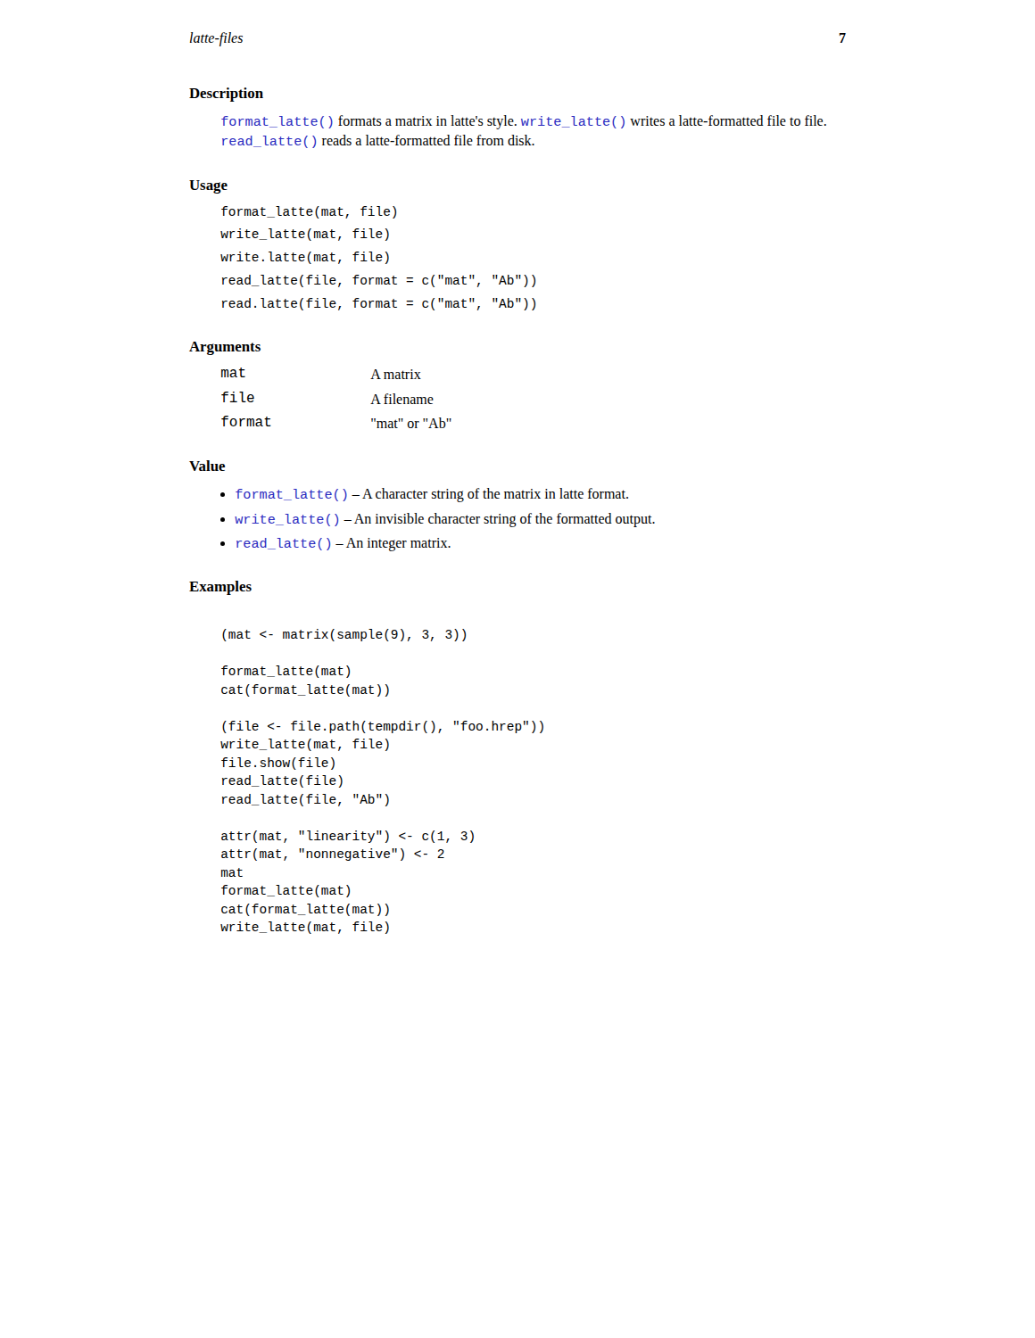latte-files 7
Description
format_latte() formats a matrix in latte's style. write_latte() writes a latte-formatted file to file. read_latte() reads a latte-formatted file from disk.
Usage
format_latte(mat, file)
write_latte(mat, file)
write.latte(mat, file)
read_latte(file, format = c("mat", "Ab"))
read.latte(file, format = c("mat", "Ab"))
Arguments
mat
A matrix
file
A filename
format
"mat" or "Ab"
Value
format_latte() – A character string of the matrix in latte format.
write_latte() – An invisible character string of the formatted output.
read_latte() – An integer matrix.
Examples
(mat <- matrix(sample(9), 3, 3))

format_latte(mat)
cat(format_latte(mat))

(file <- file.path(tempdir(), "foo.hrep"))
write_latte(mat, file)
file.show(file)
read_latte(file)
read_latte(file, "Ab")

attr(mat, "linearity") <- c(1, 3)
attr(mat, "nonnegative") <- 2
mat
format_latte(mat)
cat(format_latte(mat))
write_latte(mat, file)